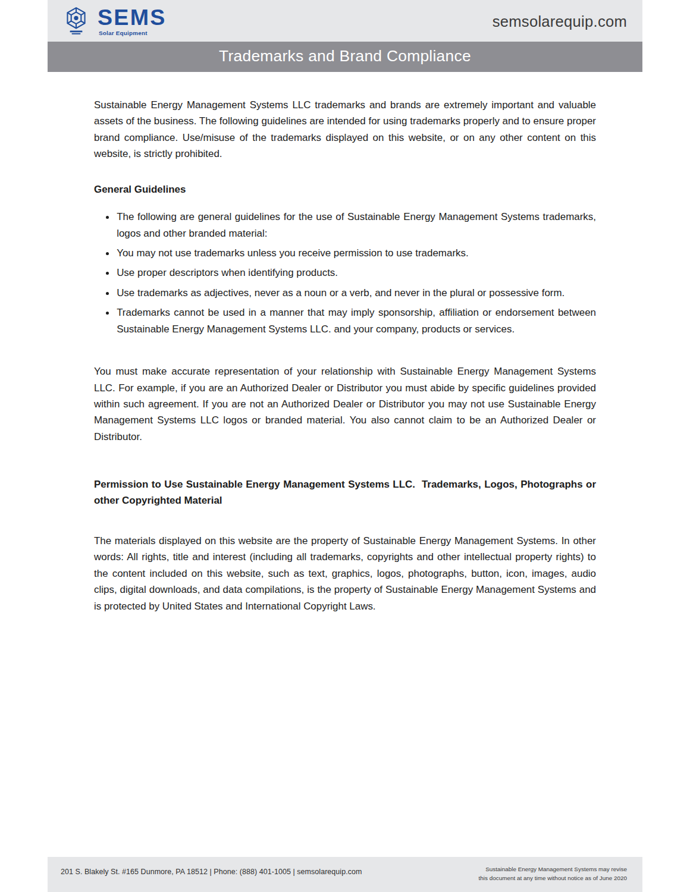SEMS Solar Equipment
semsolarequip.com
Trademarks and Brand Compliance
Sustainable Energy Management Systems LLC trademarks and brands are extremely important and valuable assets of the business. The following guidelines are intended for using trademarks properly and to ensure proper brand compliance. Use/misuse of the trademarks displayed on this website, or on any other content on this website, is strictly prohibited.
General Guidelines
The following are general guidelines for the use of Sustainable Energy Management Systems trademarks, logos and other branded material:
You may not use trademarks unless you receive permission to use trademarks.
Use proper descriptors when identifying products.
Use trademarks as adjectives, never as a noun or a verb, and never in the plural or possessive form.
Trademarks cannot be used in a manner that may imply sponsorship, affiliation or endorsement between Sustainable Energy Management Systems LLC. and your company, products or services.
You must make accurate representation of your relationship with Sustainable Energy Management Systems LLC. For example, if you are an Authorized Dealer or Distributor you must abide by specific guidelines provided within such agreement. If you are not an Authorized Dealer or Distributor you may not use Sustainable Energy Management Systems LLC logos or branded material. You also cannot claim to be an Authorized Dealer or Distributor.
Permission to Use Sustainable Energy Management Systems LLC. Trademarks, Logos, Photographs or other Copyrighted Material
The materials displayed on this website are the property of Sustainable Energy Management Systems. In other words: All rights, title and interest (including all trademarks, copyrights and other intellectual property rights) to the content included on this website, such as text, graphics, logos, photographs, button, icon, images, audio clips, digital downloads, and data compilations, is the property of Sustainable Energy Management Systems and is protected by United States and International Copyright Laws.
201 S. Blakely St. #165 Dunmore, PA 18512 | Phone: (888) 401-1005 | semsolarequip.com
Sustainable Energy Management Systems may revise
this document at any time without notice as of June 2020